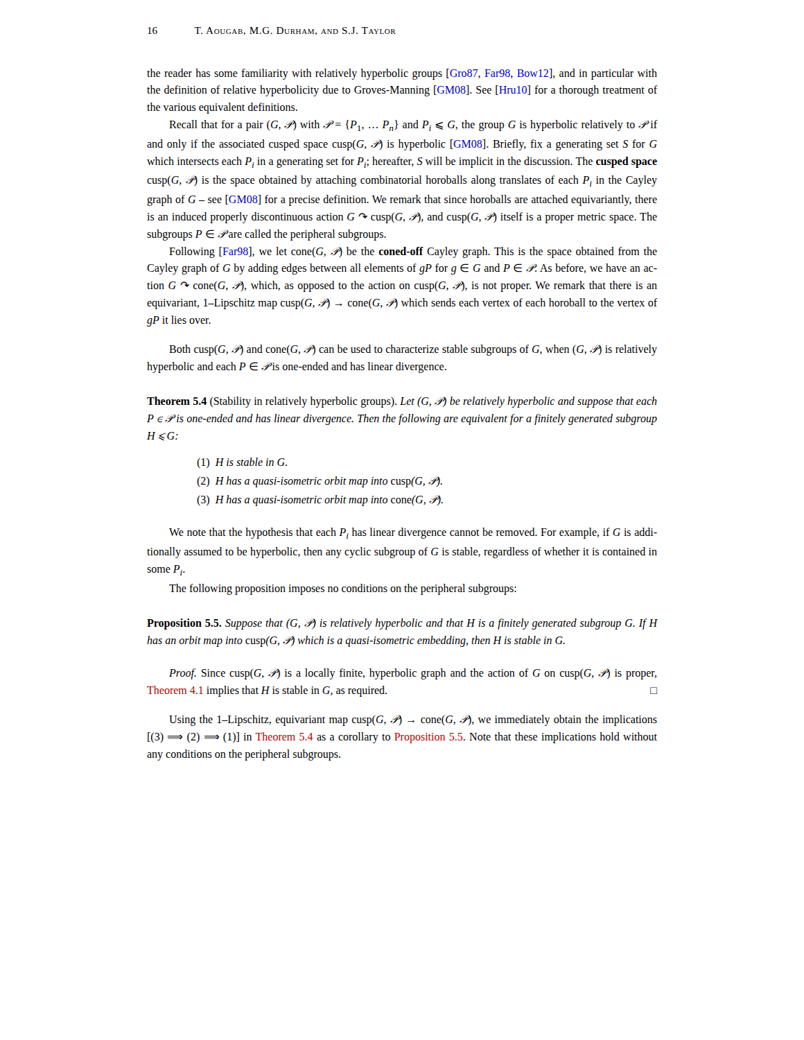16 T. Aougab, M.G. Durham, and S.J. Taylor
the reader has some familiarity with relatively hyperbolic groups [Gro87, Far98, Bow12], and in particular with the definition of relative hyperbolicity due to Groves-Manning [GM08]. See [Hru10] for a thorough treatment of the various equivalent definitions.
Recall that for a pair (G, 𝒫) with 𝒫 = {P1, … Pn} and Pi ⩽ G, the group G is hyperbolic relatively to 𝒫 if and only if the associated cusped space cusp(G, 𝒫) is hyperbolic [GM08]. Briefly, fix a generating set S for G which intersects each Pi in a generating set for Pi; hereafter, S will be implicit in the discussion. The cusped space cusp(G, 𝒫) is the space obtained by attaching combinatorial horoballs along translates of each Pi in the Cayley graph of G – see [GM08] for a precise definition. We remark that since horoballs are attached equivariantly, there is an induced properly discontinuous action G ↷ cusp(G, 𝒫), and cusp(G, 𝒫) itself is a proper metric space. The subgroups P ∈ 𝒫 are called the peripheral subgroups.
Following [Far98], we let cone(G, 𝒫) be the coned-off Cayley graph. This is the space obtained from the Cayley graph of G by adding edges between all elements of gP for g ∈ G and P ∈ 𝒫. As before, we have an action G ↷ cone(G, 𝒫), which, as opposed to the action on cusp(G, 𝒫), is not proper. We remark that there is an equivariant, 1–Lipschitz map cusp(G, 𝒫) → cone(G, 𝒫) which sends each vertex of each horoball to the vertex of gP it lies over.
Both cusp(G, 𝒫) and cone(G, 𝒫) can be used to characterize stable subgroups of G, when (G, 𝒫) is relatively hyperbolic and each P ∈ 𝒫 is one-ended and has linear divergence.
Theorem 5.4 (Stability in relatively hyperbolic groups). Let (G, 𝒫) be relatively hyperbolic and suppose that each P ∈ 𝒫 is one-ended and has linear divergence. Then the following are equivalent for a finitely generated subgroup H ⩽ G:
H is stable in G.
H has a quasi-isometric orbit map into cusp(G, 𝒫).
H has a quasi-isometric orbit map into cone(G, 𝒫).
We note that the hypothesis that each Pi has linear divergence cannot be removed. For example, if G is additionally assumed to be hyperbolic, then any cyclic subgroup of G is stable, regardless of whether it is contained in some Pi.
The following proposition imposes no conditions on the peripheral subgroups:
Proposition 5.5. Suppose that (G, 𝒫) is relatively hyperbolic and that H is a finitely generated subgroup G. If H has an orbit map into cusp(G, 𝒫) which is a quasi-isometric embedding, then H is stable in G.
Proof. Since cusp(G, 𝒫) is a locally finite, hyperbolic graph and the action of G on cusp(G, 𝒫) is proper, Theorem 4.1 implies that H is stable in G, as required. □
Using the 1–Lipschitz, equivariant map cusp(G, 𝒫) → cone(G, 𝒫), we immediately obtain the implications [(3) ⟹ (2) ⟹ (1)] in Theorem 5.4 as a corollary to Proposition 5.5. Note that these implications hold without any conditions on the peripheral subgroups.